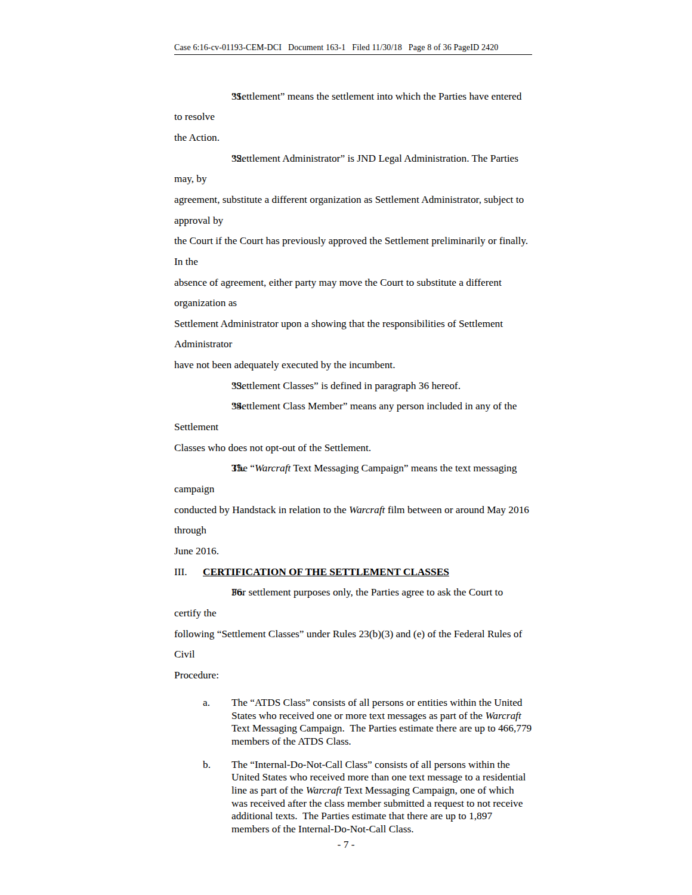Case 6:16-cv-01193-CEM-DCI Document 163-1 Filed 11/30/18 Page 8 of 36 PageID 2420
31.“Settlement” means the settlement into which the Parties have entered to resolve
the Action.
32.“Settlement Administrator” is JND Legal Administration. The Parties may, by
agreement, substitute a different organization as Settlement Administrator, subject to approval by
the Court if the Court has previously approved the Settlement preliminarily or finally. In the
absence of agreement, either party may move the Court to substitute a different organization as
Settlement Administrator upon a showing that the responsibilities of Settlement Administrator
have not been adequately executed by the incumbent.
33.“Settlement Classes” is defined in paragraph 36 hereof.
34.“Settlement Class Member” means any person included in any of the Settlement
Classes who does not opt-out of the Settlement.
35. The “Warcraft Text Messaging Campaign” means the text messaging campaign
conducted by Handstack in relation to the Warcraft film between or around May 2016 through
June 2016.
III. CERTIFICATION OF THE SETTLEMENT CLASSES
36. For settlement purposes only, the Parties agree to ask the Court to certify the
following “Settlement Classes” under Rules 23(b)(3) and (e) of the Federal Rules of Civil
Procedure:
a. The “ATDS Class” consists of all persons or entities within the United States who received one or more text messages as part of the Warcraft Text Messaging Campaign. The Parties estimate there are up to 466,779 members of the ATDS Class.
b. The “Internal-Do-Not-Call Class” consists of all persons within the United States who received more than one text message to a residential line as part of the Warcraft Text Messaging Campaign, one of which was received after the class member submitted a request to not receive additional texts. The Parties estimate that there are up to 1,897 members of the Internal-Do-Not-Call Class.
- 7 -